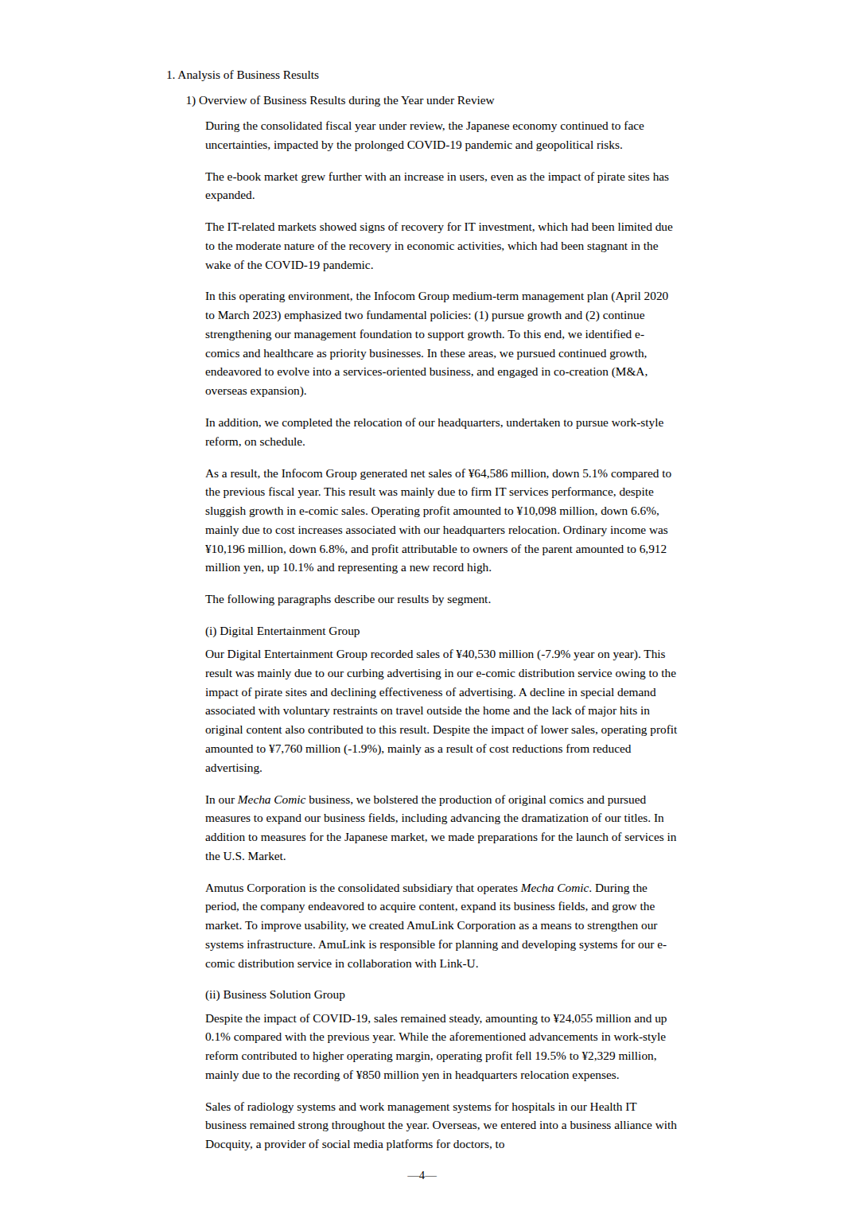1. Analysis of Business Results
1) Overview of Business Results during the Year under Review
During the consolidated fiscal year under review, the Japanese economy continued to face uncertainties, impacted by the prolonged COVID-19 pandemic and geopolitical risks.
The e-book market grew further with an increase in users, even as the impact of pirate sites has expanded.
The IT-related markets showed signs of recovery for IT investment, which had been limited due to the moderate nature of the recovery in economic activities, which had been stagnant in the wake of the COVID-19 pandemic.
In this operating environment, the Infocom Group medium-term management plan (April 2020 to March 2023) emphasized two fundamental policies: (1) pursue growth and (2) continue strengthening our management foundation to support growth. To this end, we identified e-comics and healthcare as priority businesses. In these areas, we pursued continued growth, endeavored to evolve into a services-oriented business, and engaged in co-creation (M&A, overseas expansion).
In addition, we completed the relocation of our headquarters, undertaken to pursue work-style reform, on schedule.
As a result, the Infocom Group generated net sales of ¥64,586 million, down 5.1% compared to the previous fiscal year. This result was mainly due to firm IT services performance, despite sluggish growth in e-comic sales. Operating profit amounted to ¥10,098 million, down 6.6%, mainly due to cost increases associated with our headquarters relocation. Ordinary income was ¥10,196 million, down 6.8%, and profit attributable to owners of the parent amounted to 6,912 million yen, up 10.1% and representing a new record high.
The following paragraphs describe our results by segment.
(i) Digital Entertainment Group
Our Digital Entertainment Group recorded sales of ¥40,530 million (-7.9% year on year). This result was mainly due to our curbing advertising in our e-comic distribution service owing to the impact of pirate sites and declining effectiveness of advertising. A decline in special demand associated with voluntary restraints on travel outside the home and the lack of major hits in original content also contributed to this result. Despite the impact of lower sales, operating profit amounted to ¥7,760 million (-1.9%), mainly as a result of cost reductions from reduced advertising.
In our Mecha Comic business, we bolstered the production of original comics and pursued measures to expand our business fields, including advancing the dramatization of our titles. In addition to measures for the Japanese market, we made preparations for the launch of services in the U.S. Market.
Amutus Corporation is the consolidated subsidiary that operates Mecha Comic. During the period, the company endeavored to acquire content, expand its business fields, and grow the market. To improve usability, we created AmuLink Corporation as a means to strengthen our systems infrastructure. AmuLink is responsible for planning and developing systems for our e-comic distribution service in collaboration with Link-U.
(ii) Business Solution Group
Despite the impact of COVID-19, sales remained steady, amounting to ¥24,055 million and up 0.1% compared with the previous year. While the aforementioned advancements in work-style reform contributed to higher operating margin, operating profit fell 19.5% to ¥2,329 million, mainly due to the recording of ¥850 million yen in headquarters relocation expenses.
Sales of radiology systems and work management systems for hospitals in our Health IT business remained strong throughout the year. Overseas, we entered into a business alliance with Docquity, a provider of social media platforms for doctors, to
—4—